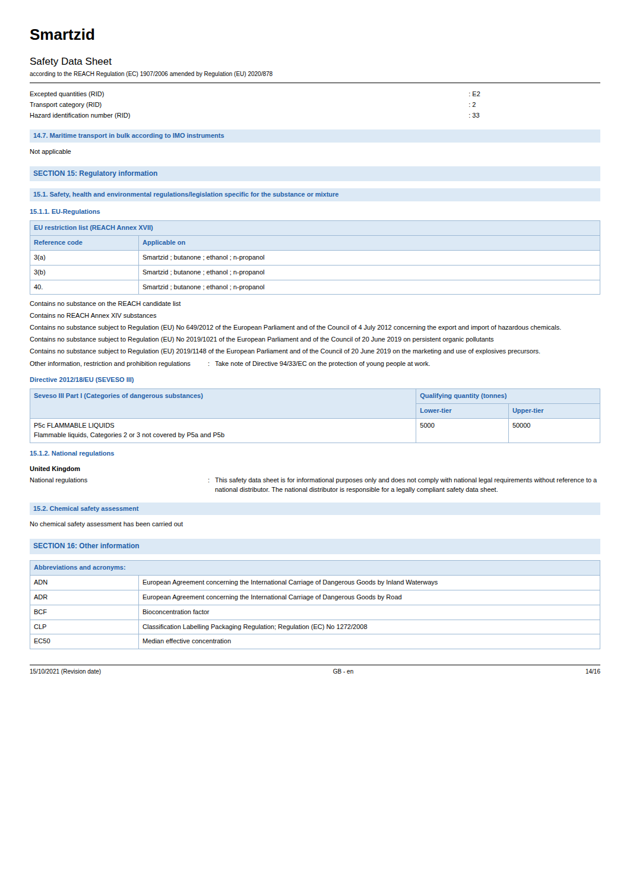Smartzid
Safety Data Sheet
according to the REACH Regulation (EC) 1907/2006 amended by Regulation (EU) 2020/878
| Excepted quantities (RID) | : E2 |
| Transport category (RID) | : 2 |
| Hazard identification number (RID) | : 33 |
14.7. Maritime transport in bulk according to IMO instruments
Not applicable
SECTION 15: Regulatory information
15.1. Safety, health and environmental regulations/legislation specific for the substance or mixture
15.1.1. EU-Regulations
| EU restriction list (REACH Annex XVII) |
| --- |
| Reference code | Applicable on |
| 3(a) | Smartzid ; butanone ; ethanol ; n-propanol |
| 3(b) | Smartzid ; butanone ; ethanol ; n-propanol |
| 40. | Smartzid ; butanone ; ethanol ; n-propanol |
Contains no substance on the REACH candidate list
Contains no REACH Annex XIV substances
Contains no substance subject to Regulation (EU) No 649/2012 of the European Parliament and of the Council of 4 July 2012 concerning the export and import of hazardous chemicals.
Contains no substance subject to Regulation (EU) No 2019/1021 of the European Parliament and of the Council of 20 June 2019 on persistent organic pollutants
Contains no substance subject to Regulation (EU) 2019/1148 of the European Parliament and of the Council of 20 June 2019 on the marketing and use of explosives precursors.
| Other information, restriction and prohibition regulations | : | Take note of Directive 94/33/EC on the protection of young people at work. |
Directive 2012/18/EU (SEVESO III)
| Seveso III Part I (Categories of dangerous substances) | Qualifying quantity (tonnes) |
| --- | --- |
| Lower-tier | Upper-tier |
| P5c FLAMMABLE LIQUIDS Flammable liquids, Categories 2 or 3 not covered by P5a and P5b | 5000 | 50000 |
15.1.2. National regulations
United Kingdom
| National regulations | : | This safety data sheet is for informational purposes only and does not comply with national legal requirements without reference to a national distributor. The national distributor is responsible for a legally compliant safety data sheet. |
15.2. Chemical safety assessment
No chemical safety assessment has been carried out
SECTION 16: Other information
| Abbreviations and acronyms: |
| --- |
| ADN | European Agreement concerning the International Carriage of Dangerous Goods by Inland Waterways |
| ADR | European Agreement concerning the International Carriage of Dangerous Goods by Road |
| BCF | Bioconcentration factor |
| CLP | Classification Labelling Packaging Regulation; Regulation (EC) No 1272/2008 |
| EC50 | Median effective concentration |
15/10/2021 (Revision date)
GB - en
14/16